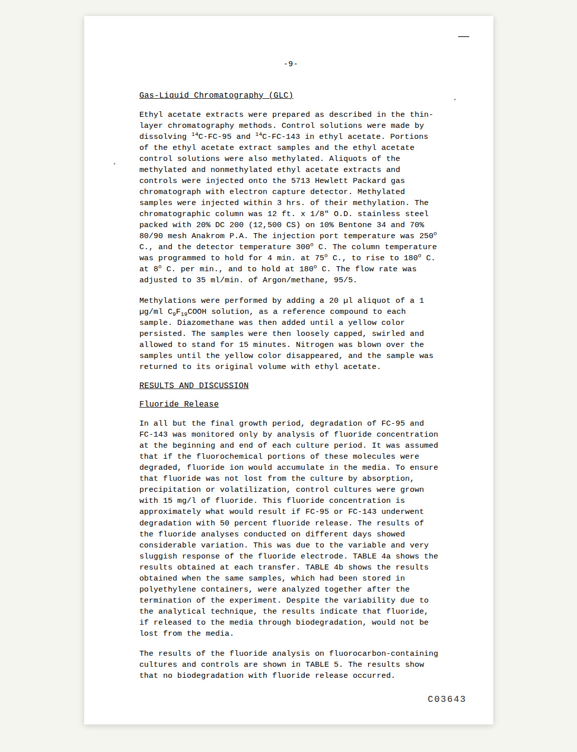-9-
Gas-Liquid Chromatography (GLC)
Ethyl acetate extracts were prepared as described in the thin-layer chromatography methods. Control solutions were made by dissolving 14C-FC-95 and 14C-FC-143 in ethyl acetate. Portions of the ethyl acetate extract samples and the ethyl acetate control solutions were also methylated. Aliquots of the methylated and nonmethylated ethyl acetate extracts and controls were injected onto the 5713 Hewlett Packard gas chromatograph with electron capture detector. Methylated samples were injected within 3 hrs. of their methylation. The chromatographic column was 12 ft. x 1/8" O.D. stainless steel packed with 20% DC 200 (12,500 CS) on 10% Bentone 34 and 70% 80/90 mesh Anakrom P.A. The injection port temperature was 250o C., and the detector temperature 300o C. The column temperature was programmed to hold for 4 min. at 75o C., to rise to 180o C. at 8o C. per min., and to hold at 180o C. The flow rate was adjusted to 35 ml/min. of Argon/methane, 95/5.
Methylations were performed by adding a 20 µl aliquot of a 1 µg/ml C9F19COOH solution, as a reference compound to each sample. Diazomethane was then added until a yellow color persisted. The samples were then loosely capped, swirled and allowed to stand for 15 minutes. Nitrogen was blown over the samples until the yellow color disappeared, and the sample was returned to its original volume with ethyl acetate.
RESULTS AND DISCUSSION
Fluoride Release
In all but the final growth period, degradation of FC-95 and FC-143 was monitored only by analysis of fluoride concentration at the beginning and end of each culture period. It was assumed that if the fluorochemical portions of these molecules were degraded, fluoride ion would accumulate in the media. To ensure that fluoride was not lost from the culture by absorption, precipitation or volatilization, control cultures were grown with 15 mg/l of fluoride. This fluoride concentration is approximately what would result if FC-95 or FC-143 underwent degradation with 50 percent fluoride release. The results of the fluoride analyses conducted on different days showed considerable variation. This was due to the variable and very sluggish response of the fluoride electrode. TABLE 4a shows the results obtained at each transfer. TABLE 4b shows the results obtained when the same samples, which had been stored in polyethylene containers, were analyzed together after the termination of the experiment. Despite the variability due to the analytical technique, the results indicate that fluoride, if released to the media through biodegradation, would not be lost from the media.
The results of the fluoride analysis on fluorocarbon-containing cultures and controls are shown in TABLE 5. The results show that no biodegradation with fluoride release occurred.
C03643